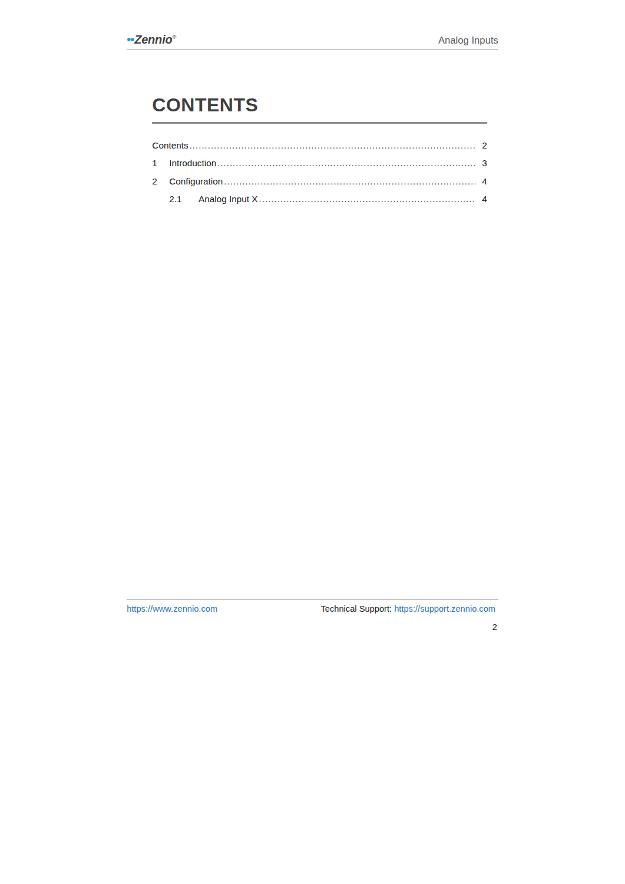••Zennio®
Analog Inputs
CONTENTS
Contents .................................................................................................................................. 2
1 Introduction ......................................................................................................................... 3
2 Configuration ....................................................................................................................... 4
2.1 Analog Input X ............................................................................................................. 4
https://www.zennio.com
Technical Support: https://support.zennio.com
2